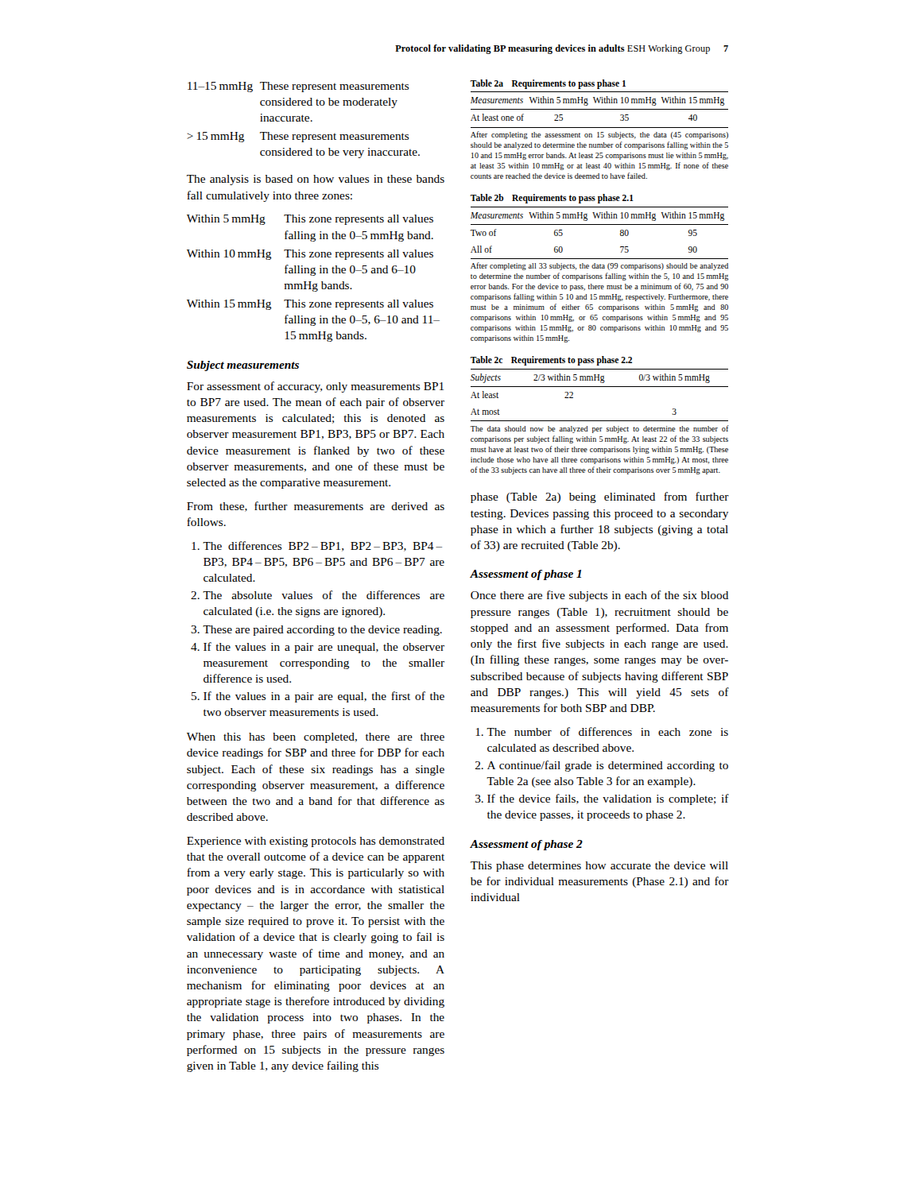Protocol for validating BP measuring devices in adults ESH Working Group 7
11–15 mmHg
These represent measurements considered to be moderately inaccurate.
> 15 mmHg
These represent measurements considered to be very inaccurate.
The analysis is based on how values in these bands fall cumulatively into three zones:
Within 5 mmHg
This zone represents all values falling in the 0–5 mmHg band.
Within 10 mmHg
This zone represents all values falling in the 0–5 and 6–10 mmHg bands.
Within 15 mmHg
This zone represents all values falling in the 0–5, 6–10 and 11–15 mmHg bands.
Subject measurements
For assessment of accuracy, only measurements BP1 to BP7 are used. The mean of each pair of observer measurements is calculated; this is denoted as observer measurement BP1, BP3, BP5 or BP7. Each device measurement is flanked by two of these observer measurements, and one of these must be selected as the comparative measurement.
From these, further measurements are derived as follows.
The differences BP2 – BP1, BP2 – BP3, BP4 – BP3, BP4 – BP5, BP6 – BP5 and BP6 – BP7 are calculated.
The absolute values of the differences are calculated (i.e. the signs are ignored).
These are paired according to the device reading.
If the values in a pair are unequal, the observer measurement corresponding to the smaller difference is used.
If the values in a pair are equal, the first of the two observer measurements is used.
When this has been completed, there are three device readings for SBP and three for DBP for each subject. Each of these six readings has a single corresponding observer measurement, a difference between the two and a band for that difference as described above.
Experience with existing protocols has demonstrated that the overall outcome of a device can be apparent from a very early stage. This is particularly so with poor devices and is in accordance with statistical expectancy – the larger the error, the smaller the sample size required to prove it. To persist with the validation of a device that is clearly going to fail is an unnecessary waste of time and money, and an inconvenience to participating subjects. A mechanism for eliminating poor devices at an appropriate stage is therefore introduced by dividing the validation process into two phases. In the primary phase, three pairs of measurements are performed on 15 subjects in the pressure ranges given in Table 1, any device failing this
Table 2a Requirements to pass phase 1
| Measurements | Within 5 mmHg | Within 10 mmHg | Within 15 mmHg |
| --- | --- | --- | --- |
| At least one of | 25 | 35 | 40 |
After completing the assessment on 15 subjects, the data (45 comparisons) should be analyzed to determine the number of comparisons falling within the 5 10 and 15 mmHg error bands. At least 25 comparisons must lie within 5 mmHg, at least 35 within 10 mmHg or at least 40 within 15 mmHg. If none of these counts are reached the device is deemed to have failed.
Table 2b Requirements to pass phase 2.1
| Measurements | Within 5 mmHg | Within 10 mmHg | Within 15 mmHg |
| --- | --- | --- | --- |
| Two of | 65 | 80 | 95 |
| All of | 60 | 75 | 90 |
After completing all 33 subjects, the data (99 comparisons) should be analyzed to determine the number of comparisons falling within the 5, 10 and 15 mmHg error bands. For the device to pass, there must be a minimum of 60, 75 and 90 comparisons falling within 5 10 and 15 mmHg, respectively. Furthermore, there must be a minimum of either 65 comparisons within 5 mmHg and 80 comparisons within 10 mmHg, or 65 comparisons within 5 mmHg and 95 comparisons within 15 mmHg, or 80 comparisons within 10 mmHg and 95 comparisons within 15 mmHg.
Table 2c Requirements to pass phase 2.2
| Subjects | 2/3 within 5 mmHg | 0/3 within 5 mmHg |
| --- | --- | --- |
| At least | 22 | |
| At most | | 3 |
The data should now be analyzed per subject to determine the number of comparisons per subject falling within 5 mmHg. At least 22 of the 33 subjects must have at least two of their three comparisons lying within 5 mmHg. (These include those who have all three comparisons within 5 mmHg.) At most, three of the 33 subjects can have all three of their comparisons over 5 mmHg apart.
phase (Table 2a) being eliminated from further testing. Devices passing this proceed to a secondary phase in which a further 18 subjects (giving a total of 33) are recruited (Table 2b).
Assessment of phase 1
Once there are five subjects in each of the six blood pressure ranges (Table 1), recruitment should be stopped and an assessment performed. Data from only the first five subjects in each range are used. (In filling these ranges, some ranges may be over-subscribed because of subjects having different SBP and DBP ranges.) This will yield 45 sets of measurements for both SBP and DBP.
The number of differences in each zone is calculated as described above.
A continue/fail grade is determined according to Table 2a (see also Table 3 for an example).
If the device fails, the validation is complete; if the device passes, it proceeds to phase 2.
Assessment of phase 2
This phase determines how accurate the device will be for individual measurements (Phase 2.1) and for individual